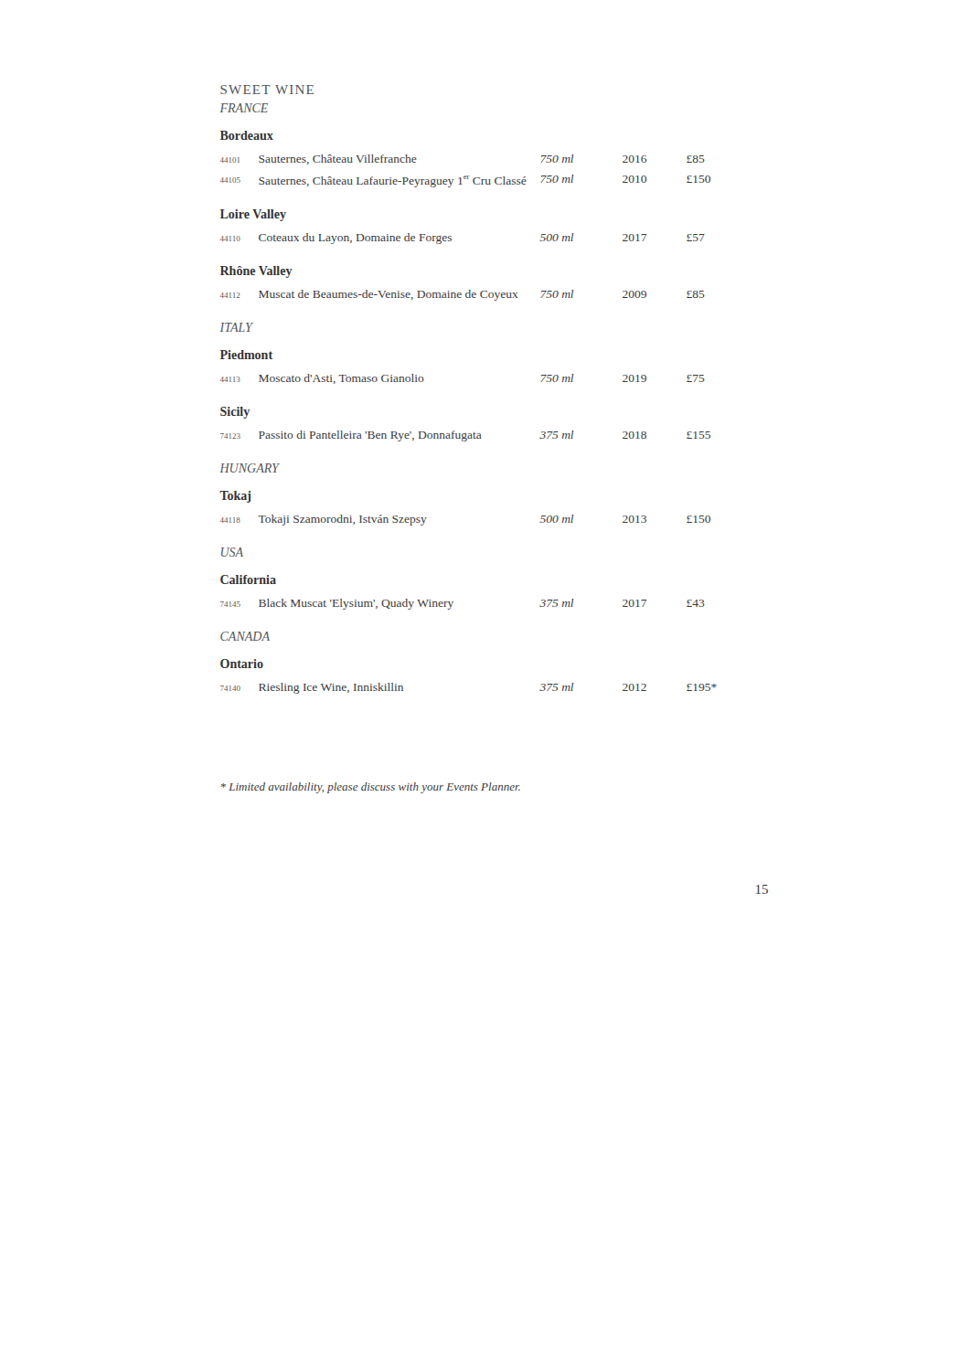SWEET WINE
FRANCE
Bordeaux
| 44101 | Sauternes, Château Villefranche | 750 ml | 2016 | £85 |
| 44105 | Sauternes, Château Lafaurie-Peyraguey 1 er Cru Classé | 750 ml | 2010 | £150 |
Loire Valley
| 44110 | Coteaux du Layon, Domaine de Forges | 500 ml | 2017 | £57 |
Rhône Valley
| 44112 | Muscat de Beaumes-de-Venise, Domaine de Coyeux | 750 ml | 2009 | £85 |
ITALY
Piedmont
| 44113 | Moscato d'Asti, Tomaso Gianolio | 750 ml | 2019 | £75 |
Sicily
| 74123 | Passito di Pantelleira 'Ben Rye', Donnafugata | 375 ml | 2018 | £155 |
HUNGARY
Tokaj
| 44118 | Tokaji Szamorodni, István Szepsy | 500 ml | 2013 | £150 |
USA
California
| 74145 | Black Muscat 'Elysium', Quady Winery | 375 ml | 2017 | £43 |
CANADA
Ontario
| 74140 | Riesling Ice Wine, Inniskillin | 375 ml | 2012 | £195* |
* Limited availability, please discuss with your Events Planner.
15